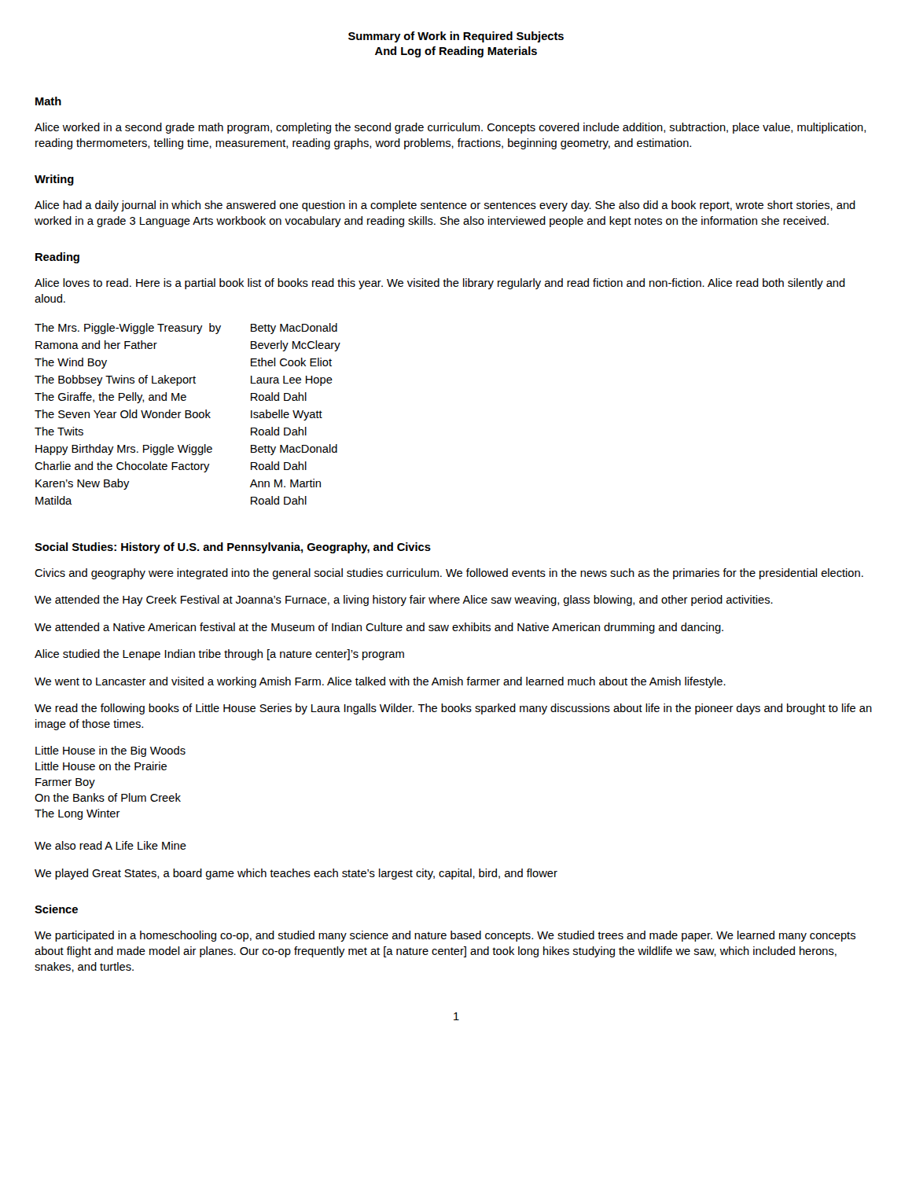Summary of Work in Required Subjects
And Log of Reading Materials
Math
Alice worked in a second grade math program, completing the second grade curriculum. Concepts covered include addition, subtraction, place value, multiplication, reading thermometers, telling time, measurement, reading graphs, word problems, fractions, beginning geometry, and estimation.
Writing
Alice had a daily journal in which she answered one question in a complete sentence or sentences every day. She also did a book report, wrote short stories, and worked in a grade 3 Language Arts workbook on vocabulary and reading skills. She also interviewed people and kept notes on the information she received.
Reading
Alice loves to read. Here is a partial book list of books read this year. We visited the library regularly and read fiction and non-fiction. Alice read both silently and aloud.
| The Mrs. Piggle-Wiggle Treasury by | Betty MacDonald |
| Ramona and her Father | Beverly McCleary |
| The Wind Boy | Ethel Cook Eliot |
| The Bobbsey Twins of Lakeport | Laura Lee Hope |
| The Giraffe, the Pelly, and Me | Roald Dahl |
| The Seven Year Old Wonder Book | Isabelle Wyatt |
| The Twits | Roald Dahl |
| Happy Birthday Mrs. Piggle Wiggle | Betty MacDonald |
| Charlie and the Chocolate Factory | Roald Dahl |
| Karen’s New Baby | Ann M. Martin |
| Matilda | Roald Dahl |
Social Studies: History of U.S. and Pennsylvania, Geography, and Civics
Civics and geography were integrated into the general social studies curriculum. We followed events in the news such as the primaries for the presidential election.
We attended the Hay Creek Festival at Joanna’s Furnace, a living history fair where Alice saw weaving, glass blowing, and other period activities.
We attended a Native American festival at the Museum of Indian Culture and saw exhibits and Native American drumming and dancing.
Alice studied the Lenape Indian tribe through [a nature center]’s program
We went to Lancaster and visited a working Amish Farm. Alice talked with the Amish farmer and learned much about the Amish lifestyle.
We read the following books of Little House Series by Laura Ingalls Wilder. The books sparked many discussions about life in the pioneer days and brought to life an image of those times.
Little House in the Big Woods
Little House on the Prairie
Farmer Boy
On the Banks of Plum Creek
The Long Winter
We also read A Life Like Mine
We played Great States, a board game which teaches each state’s largest city, capital, bird, and flower
Science
We participated in a homeschooling co-op, and studied many science and nature based concepts. We studied trees and made paper. We learned many concepts about flight and made model air planes. Our co-op frequently met at [a nature center] and took long hikes studying the wildlife we saw, which included herons, snakes, and turtles.
1